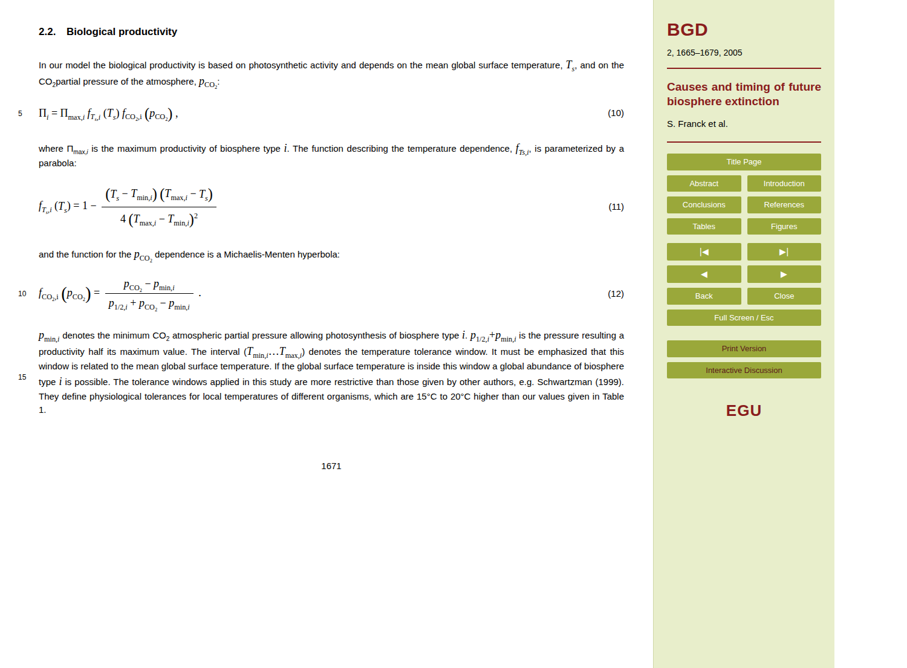2.2. Biological productivity
In our model the biological productivity is based on photosynthetic activity and depends on the mean global surface temperature, Ts, and on the CO2partial pressure of the atmosphere, pCO2:
5
Πi = Πmax,i fTs,i (Ts) fCO2,i (pCO2) ,
(10)
where Πmax,i is the maximum productivity of biosphere type i. The function describing the temperature dependence, fTs,i, is parameterized by a parabola:
fTs,i (Ts) = 1 − (Ts − Tmin,i) (Tmax,i − Ts) 4 (Tmax,i − Tmin,i)2
(11)
and the function for the pCO2 dependence is a Michaelis-Menten hyperbola:
10
fCO2,i (pCO2) = pCO2 − pmin,i p1/2,i + pCO2 − pmin,i .
(12)
pmin,i denotes the minimum CO2 atmospheric partial pressure allowing photosynthesis of biosphere type i. p1/2,i+pmin,i is the pressure resulting a productivity half its maximum value. The interval (Tmin,i…Tmax,i) denotes the temperature tolerance window. It must be emphasized that this window is related to the mean global surface temperature. If the global surface temperature is inside this window a global abundance of biosphere type i is possible. The tolerance windows applied in this study are more restrictive than those given by other authors, e.g. Schwartzman (1999). They define physiological tolerances for local temperatures of different organisms, which are 15°C to 20°C higher than our values given in Table 1.
15
1671
BGD
2, 1665–1679, 2005
Causes and timing of future biosphere extinction
S. Franck et al.
Title Page Abstract Introduction Conclusions References Tables Figures
|◀ ▶| ◀ ▶ Back Close Full Screen / Esc
Print Version Interactive Discussion
EGU